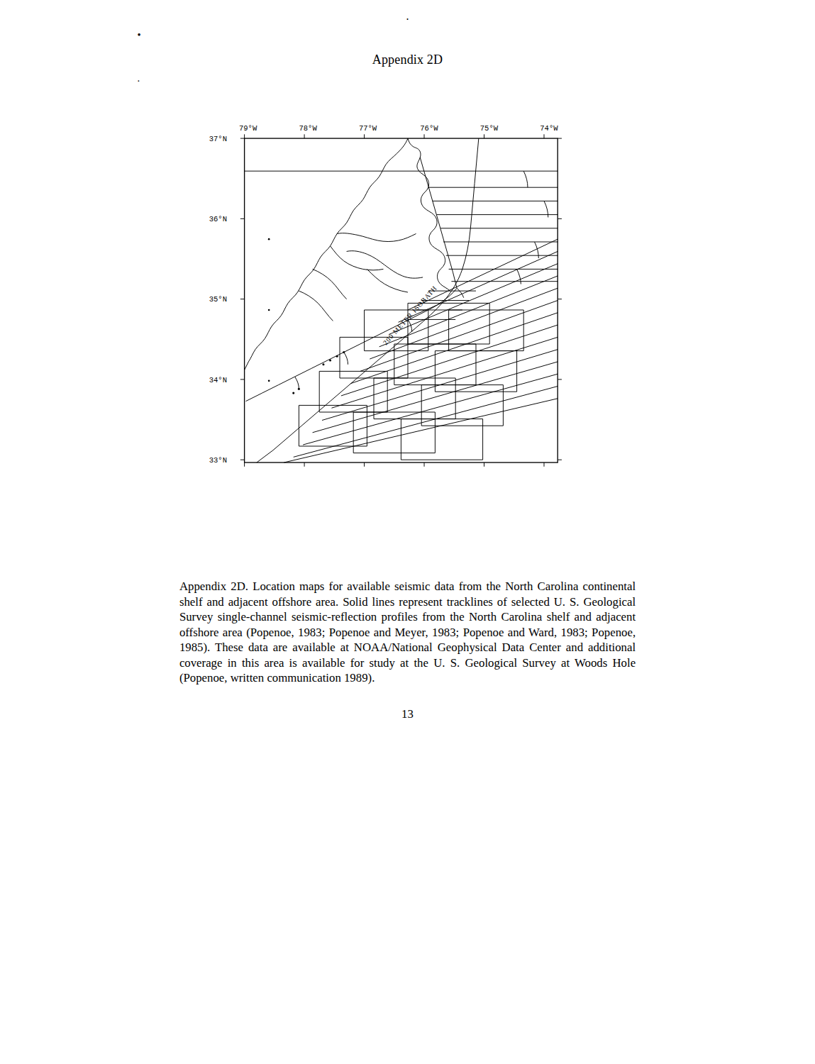.
•
.
Appendix 2D
79°W 78°W 77°W 76°W 75°W 74°W 37°N 36°N 35°N 34°N 33°N 200 METER ISOBATH
Appendix 2D. Location maps for available seismic data from the North Carolina continental shelf and adjacent offshore area. Solid lines represent tracklines of selected U. S. Geological Survey single-channel seismic-reflection profiles from the North Carolina shelf and adjacent offshore area (Popenoe, 1983; Popenoe and Meyer, 1983; Popenoe and Ward, 1983; Popenoe, 1985). These data are available at NOAA/National Geophysical Data Center and additional coverage in this area is available for study at the U. S. Geological Survey at Woods Hole (Popenoe, written communication 1989).
13